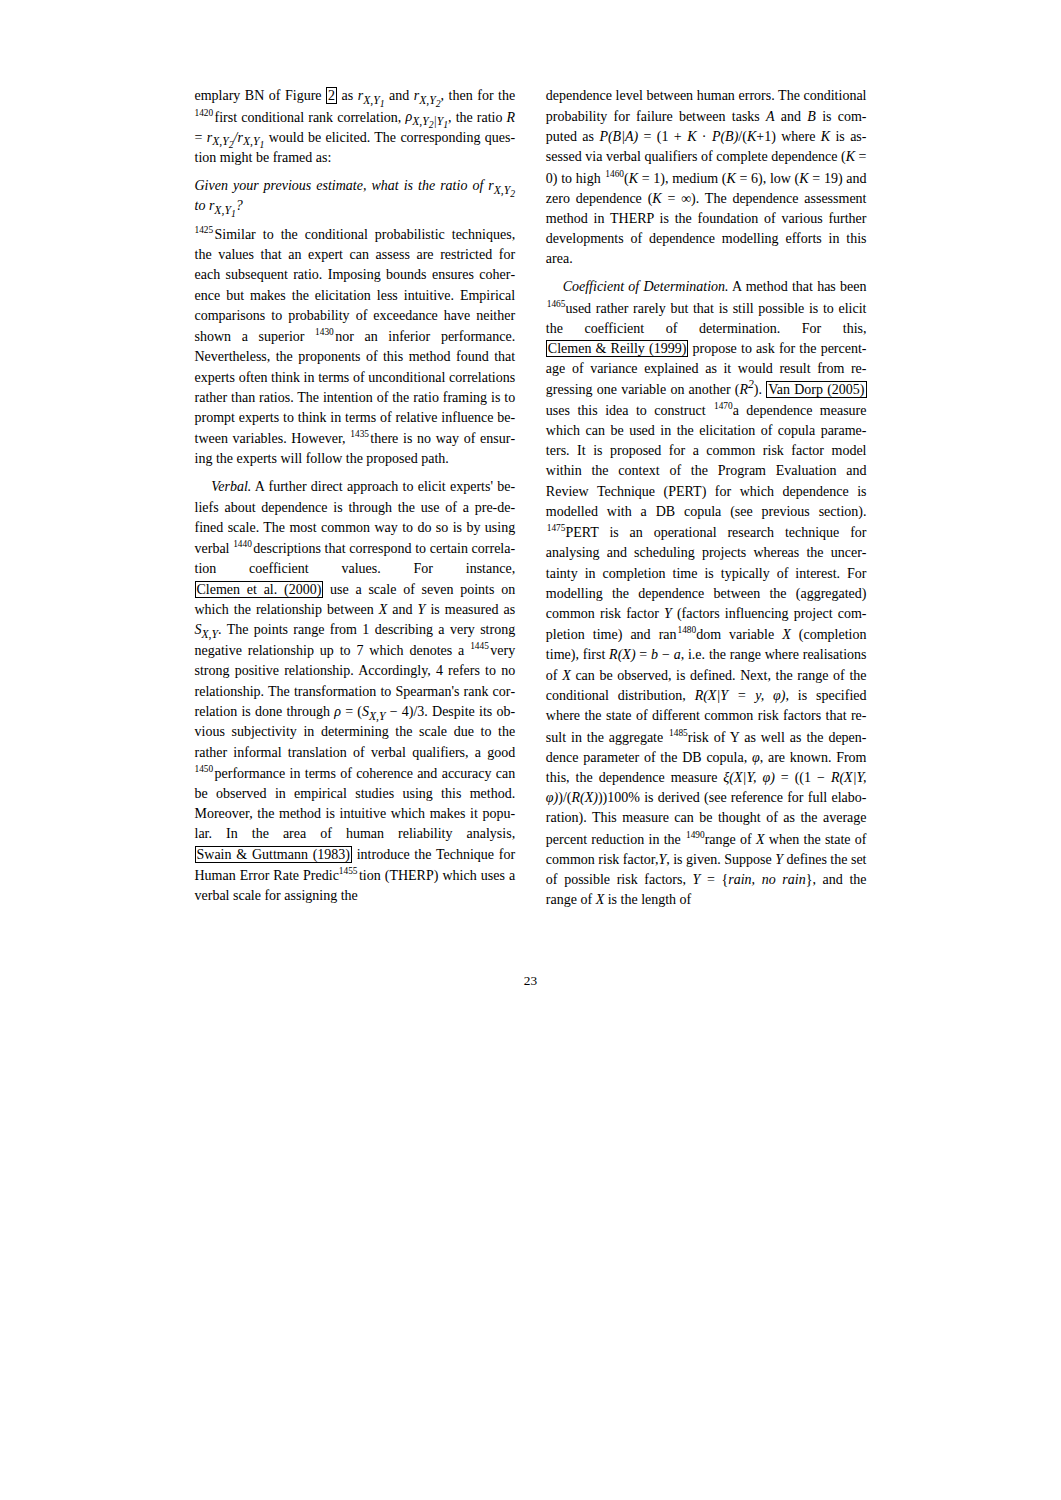emplary BN of Figure 2 as rX,Y1 and rX,Y2, then for the 1420first conditional rank correlation, ρX,Y2|Y1, the ratio R = rX,Y2/rX,Y1 would be elicited. The corresponding question might be framed as:
Given your previous estimate, what is the ratio of rX,Y2 to rX,Y1?
1425 Similar to the conditional probabilistic techniques, the values that an expert can assess are restricted for each subsequent ratio. Imposing bounds ensures coherence but makes the elicitation less intuitive. Empirical comparisons to probability of exceedance have neither shown a superior 1430nor an inferior performance. Nevertheless, the proponents of this method found that experts often think in terms of unconditional correlations rather than ratios. The intention of the ratio framing is to prompt experts to think in terms of relative influence between variables. However, 1435there is no way of ensuring the experts will follow the proposed path.
Verbal. A further direct approach to elicit experts' beliefs about dependence is through the use of a pre-defined scale. The most common way to do so is by using verbal 1440descriptions that correspond to certain correlation coefficient values. For instance, Clemen et al. (2000) use a scale of seven points on which the relationship between X and Y is measured as SX,Y. The points range from 1 describing a very strong negative relationship up to 7 which denotes a 1445very strong positive relationship. Accordingly, 4 refers to no relationship. The transformation to Spearman's rank correlation is done through ρ = (SX,Y − 4)/3. Despite its obvious subjectivity in determining the scale due to the rather informal translation of verbal qualifiers, a good 1450performance in terms of coherence and accuracy can be observed in empirical studies using this method. Moreover, the method is intuitive which makes it popular. In the area of human reliability analysis, Swain & Guttmann (1983) introduce the Technique for Human Error Rate Predic1455tion (THERP) which uses a verbal scale for assigning the
dependence level between human errors. The conditional probability for failure between tasks A and B is computed as P(B|A) = (1 + K · P(B)/(K+1) where K is assessed via verbal qualifiers of complete dependence (K = 0) to high 1460(K = 1), medium (K = 6), low (K = 19) and zero dependence (K = ∞). The dependence assessment method in THERP is the foundation of various further developments of dependence modelling efforts in this area.
Coefficient of Determination. A method that has been 1465used rather rarely but that is still possible is to elicit the coefficient of determination. For this, Clemen & Reilly (1999) propose to ask for the percentage of variance explained as it would result from regressing one variable on another (R2). Van Dorp (2005) uses this idea to construct 1470a dependence measure which can be used in the elicitation of copula parameters. It is proposed for a common risk factor model within the context of the Program Evaluation and Review Technique (PERT) for which dependence is modelled with a DB copula (see previous section). 1475 PERT is an operational research technique for analysing and scheduling projects whereas the uncertainty in completion time is typically of interest. For modelling the dependence between the (aggregated) common risk factor Y (factors influencing project completion time) and ran1480dom variable X (completion time), first R(X) = b − a, i.e. the range where realisations of X can be observed, is defined. Next, the range of the conditional distribution, R(X|Y = y, φ), is specified where the state of different common risk factors that result in the aggregate 1485risk of Y as well as the dependence parameter of the DB copula, φ, are known. From this, the dependence measure ξ(X|Y, φ) = ((1 − R(X|Y, φ))/(R(X)))100% is derived (see reference for full elaboration). This measure can be thought of as the average percent reduction in the 1490range of X when the state of common risk factor,Y, is given. Suppose Y defines the set of possible risk factors, Y = {rain, no rain}, and the range of X is the length of
23